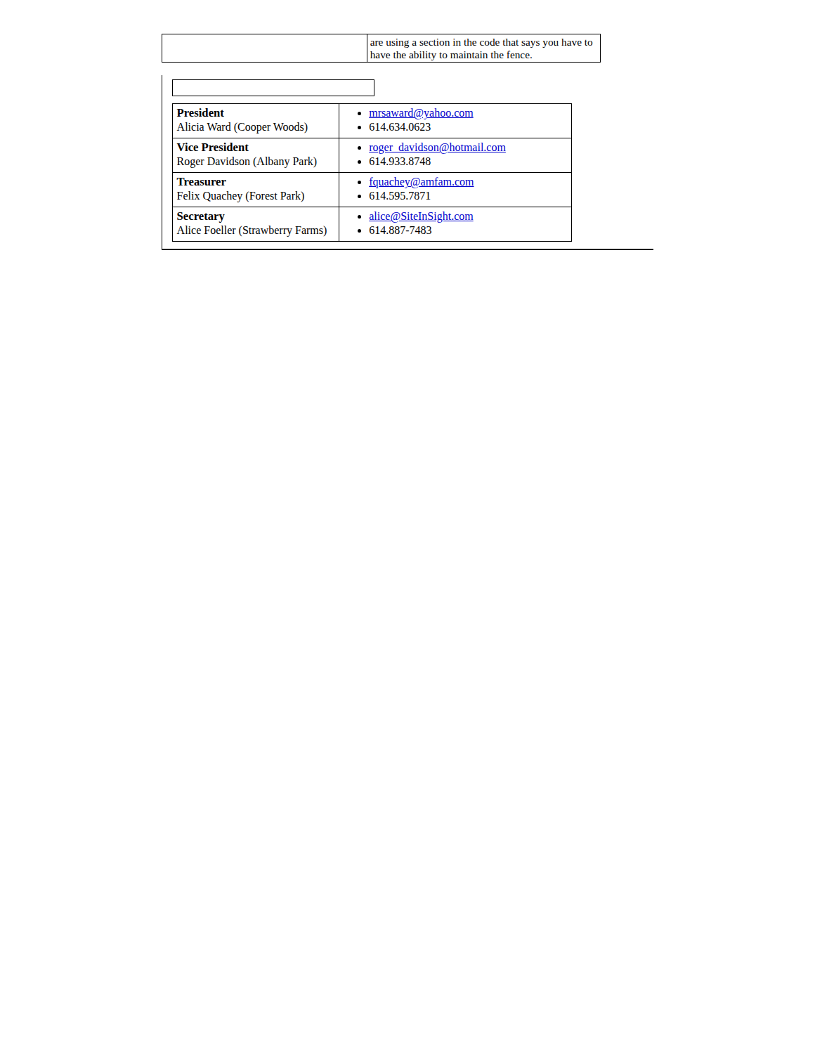| | are using a section in the code that says you have to have the ability to maintain the fence. | |
| President Alicia Ward (Cooper Woods) | mrsaward@yahoo.com 614.634.0623 |
| Vice President Roger Davidson (Albany Park) | roger_davidson@hotmail.com 614.933.8748 |
| Treasurer Felix Quachey (Forest Park) | fquachey@amfam.com 614.595.7871 |
| Secretary Alice Foeller (Strawberry Farms) | alice@SiteInSight.com 614.887-7483 |